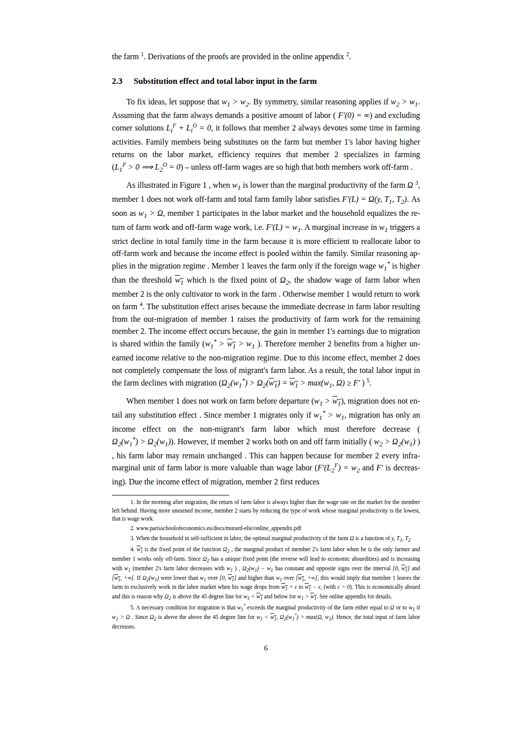the farm 1. Derivations of the proofs are provided in the online appendix 2.
2.3 Substitution effect and total labor input in the farm
To fix ideas, let suppose that w1 > w2. By symmetry, similar reasoning applies if w2 > w1. Assuming that the farm always demands a positive amount of labor ( F′(0) = ∞) and excluding corner solutions LiF + LiO = 0, it follows that member 2 always devotes some time in farming activities. Family members being substitutes on the farm but member 1's labor having higher returns on the labor market, efficiency requires that member 2 specializes in farming (L1F > 0 ⟹ L2O = 0) – unless off-farm wages are so high that both members work off-farm .
As illustrated in Figure 1 , when w1 is lower than the marginal productivity of the farm Ω 3, member 1 does not work off-farm and total farm family labor satisfies F′(L) = Ω(y, T1, T2). As soon as w1 > Ω, member 1 participates in the labor market and the household equalizes the return of farm work and off-farm wage work, i.e. F′(L) = w1. A marginal increase in w1 triggers a strict decline in total family time in the farm because it is more efficient to reallocate labor to off-farm work and because the income effect is pooled within the family. Similar reasoning applies in the migration regime . Member 1 leaves the farm only if the foreign wage w1* is higher than the threshold w1 which is the fixed point of Ω2, the shadow wage of farm labor when member 2 is the only cultivator to work in the farm . Otherwise member 1 would return to work on farm 4. The substitution effect arises because the immediate decrease in farm labor resulting from the out-migration of member 1 raises the productivity of farm work for the remaining member 2. The income effect occurs because, the gain in member 1's earnings due to migration is shared within the family (w1* > w1 > w1 ). Therefore member 2 benefits from a higher unearned income relative to the non-migration regime. Due to this income effect, member 2 does not completely compensate the loss of migrant's farm labor. As a result, the total labor input in the farm declines with migration (Ω2(w1*) > Ω2(w1) = w1 > max(w1, Ω) ≥ F′ ) 5.
When member 1 does not work on farm before departure (w1 > w1), migration does not entail any substitution effect . Since member 1 migrates only if w1* > w1, migration has only an income effect on the non-migrant's farm labor which must therefore decrease ( Ω2(w1*) > Ω2(w1)). However, if member 2 works both on and off farm initially ( w2 > Ω2(w1) ) , his farm labor may remain unchanged . This can happen because for member 2 every infra-marginal unit of farm labor is more valuable than wage labor (F′(L2F) = w2 and F′ is decreasing). Due the income effect of migration, member 2 first reduces
1. In the morning after migration, the return of farm labor is always higher than the wage rate on the market for the member left behind. Having more unearned income, member 2 starts by reducing the type of work whose marginal productivity is the lowest, that is wage work.
2. www.parisschoolofeconomics.eu/docs/murard-elie/online_appendix.pdf
3. When the household in self-sufficient in labor, the optimal marginal productivity of the farm Ω is a function of y, T1, T2
4. w1 is the fixed point of the function Ω2 , the marginal product of member 2's farm labor when he is the only farmer and member 1 works only off-farm. Since Ω2 has a unique fixed point (the reverse will lead to economic absurdities) and is increasing with w1 (member 2's farm labor decreases with w1 ) , Ω2(w1) − w1 has constant and opposite signs over the interval [0, w1] and [w1, +∞[. If Ω2(w1) were lower than w1 over [0, w1] and higher than w1 over [w1, +∞[, this would imply that member 1 leaves the farm to exclusively work in the labor market when his wage drops from w1 + ε to w1 − ε, (with ε > 0). This is economically absurd and this is reason why Ω2 is above the 45 degree line for w1 < w1 and below for w1 > w1. See online appendix for details.
5. A necessary condition for migration is that w1* exceeds the marginal productivity of the farm either equal to Ω or to w1 if w1 > Ω . Since Ω2 is above the above the 45 degree line for w1 < w1, Ω2(w1*) > max(Ω, w1). Hence, the total input of farm labor decreases.
6